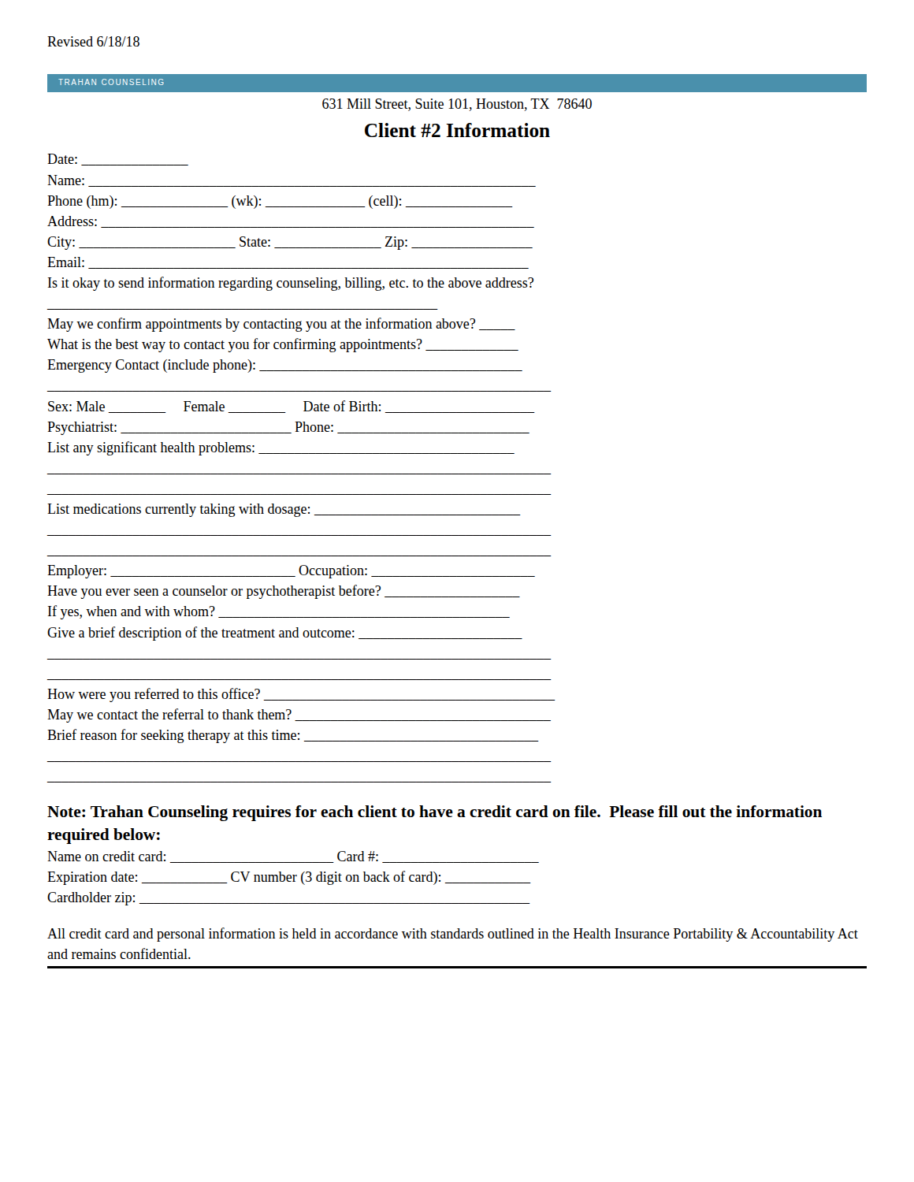Revised 6/18/18
TRAHAN COUNSELING
631 Mill Street, Suite 101, Houston, TX 78640
Client #2 Information
Date: _______________
Name: _______________________________________________________________
Phone (hm): _______________ (wk): ______________ (cell): _______________
Address: _____________________________________________________________
City: ______________________ State: _______________ Zip: _________________
Email: ______________________________________________________________
Is it okay to send information regarding counseling, billing, etc. to the above address? _______________________________________________________
May we confirm appointments by contacting you at the information above? _____
What is the best way to contact you for confirming appointments? _____________
Emergency Contact (include phone): _____________________________________
_______________________________________________________________________
Sex: Male ________ Female ________ Date of Birth: _____________________
Psychiatrist: ________________________ Phone: ___________________________
List any significant health problems: ____________________________________
_______________________________________________________________________
_______________________________________________________________________
List medications currently taking with dosage: _____________________________
_______________________________________________________________________
_______________________________________________________________________
Employer: __________________________ Occupation: _______________________
Have you ever seen a counselor or psychotherapist before? ___________________
If yes, when and with whom? _________________________________________
Give a brief description of the treatment and outcome: _______________________
_______________________________________________________________________
_______________________________________________________________________
How were you referred to this office? _________________________________________
May we contact the referral to thank them? ____________________________________
Brief reason for seeking therapy at this time: _________________________________
_______________________________________________________________________
_______________________________________________________________________
Note: Trahan Counseling requires for each client to have a credit card on file. Please fill out the information required below:
Name on credit card: _______________________ Card #: ______________________
Expiration date: ____________ CV number (3 digit on back of card): ____________
Cardholder zip: _______________________________________________________
All credit card and personal information is held in accordance with standards outlined in the Health Insurance Portability & Accountability Act and remains confidential.